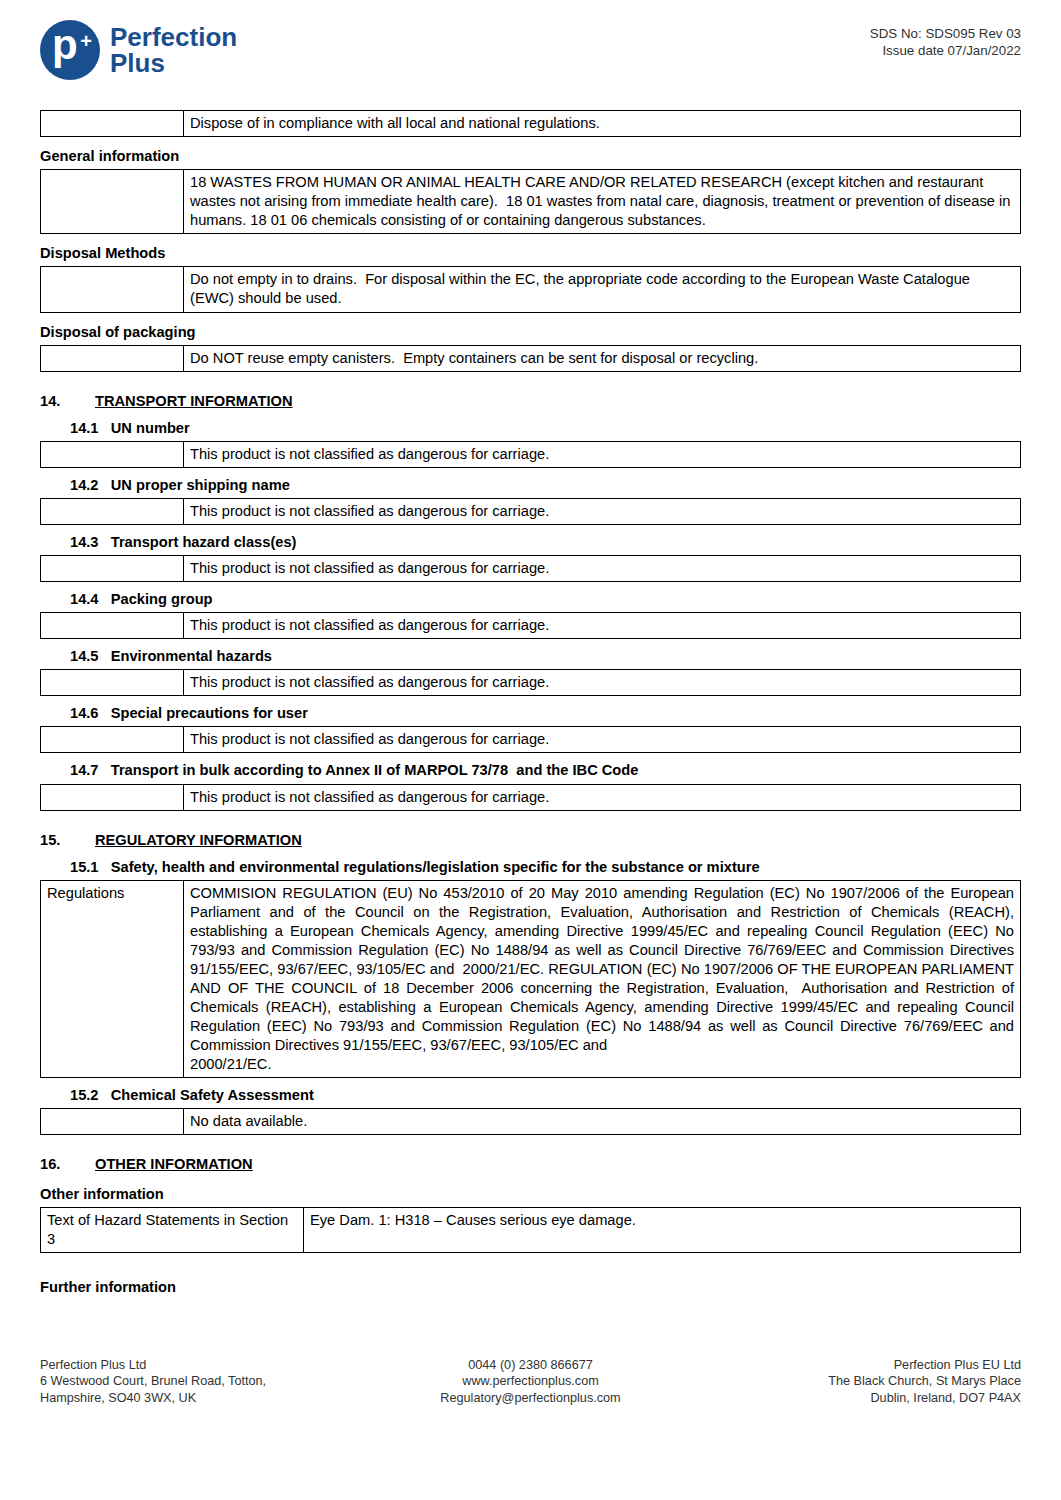Perfection
Plus
SDS No: SDS095 Rev 03
Issue date 07/Jan/2022
| | Dispose of in compliance with all local and national regulations. |
General information
| | 18 WASTES FROM HUMAN OR ANIMAL HEALTH CARE AND/OR RELATED RESEARCH (except kitchen and restaurant wastes not arising from immediate health care). 18 01 wastes from natal care, diagnosis, treatment or prevention of disease in humans. 18 01 06 chemicals consisting of or containing dangerous substances. |
Disposal Methods
| | Do not empty in to drains. For disposal within the EC, the appropriate code according to the European Waste Catalogue (EWC) should be used. |
Disposal of packaging
| | Do NOT reuse empty canisters. Empty containers can be sent for disposal or recycling. |
14. TRANSPORT INFORMATION
14.1 UN number
| | This product is not classified as dangerous for carriage. |
14.2 UN proper shipping name
| | This product is not classified as dangerous for carriage. |
14.3 Transport hazard class(es)
| | This product is not classified as dangerous for carriage. |
14.4 Packing group
| | This product is not classified as dangerous for carriage. |
14.5 Environmental hazards
| | This product is not classified as dangerous for carriage. |
14.6 Special precautions for user
| | This product is not classified as dangerous for carriage. |
14.7 Transport in bulk according to Annex II of MARPOL 73/78 and the IBC Code
| | This product is not classified as dangerous for carriage. |
15. REGULATORY INFORMATION
15.1 Safety, health and environmental regulations/legislation specific for the substance or mixture
| Regulations | COMMISION REGULATION (EU) No 453/2010 of 20 May 2010 amending Regulation (EC) No 1907/2006 of the European Parliament and of the Council on the Registration, Evaluation, Authorisation and Restriction of Chemicals (REACH), establishing a European Chemicals Agency, amending Directive 1999/45/EC and repealing Council Regulation (EEC) No 793/93 and Commission Regulation (EC) No 1488/94 as well as Council Directive 76/769/EEC and Commission Directives 91/155/EEC, 93/67/EEC, 93/105/EC and 2000/21/EC. REGULATION (EC) No 1907/2006 OF THE EUROPEAN PARLIAMENT AND OF THE COUNCIL of 18 December 2006 concerning the Registration, Evaluation, Authorisation and Restriction of Chemicals (REACH), establishing a European Chemicals Agency, amending Directive 1999/45/EC and repealing Council Regulation (EEC) No 793/93 and Commission Regulation (EC) No 1488/94 as well as Council Directive 76/769/EEC and Commission Directives 91/155/EEC, 93/67/EEC, 93/105/EC and 2000/21/EC. |
15.2 Chemical Safety Assessment
| | No data available. |
16. OTHER INFORMATION
Other information
| Text of Hazard Statements in Section 3 | Eye Dam. 1: H318 – Causes serious eye damage. |
Further information
Perfection Plus Ltd
6 Westwood Court, Brunel Road, Totton,
Hampshire, SO40 3WX, UK
0044 (0) 2380 866677
www.perfectionplus.com
Regulatory@perfectionplus.com
Perfection Plus EU Ltd
The Black Church, St Marys Place
Dublin, Ireland, DO7 P4AX